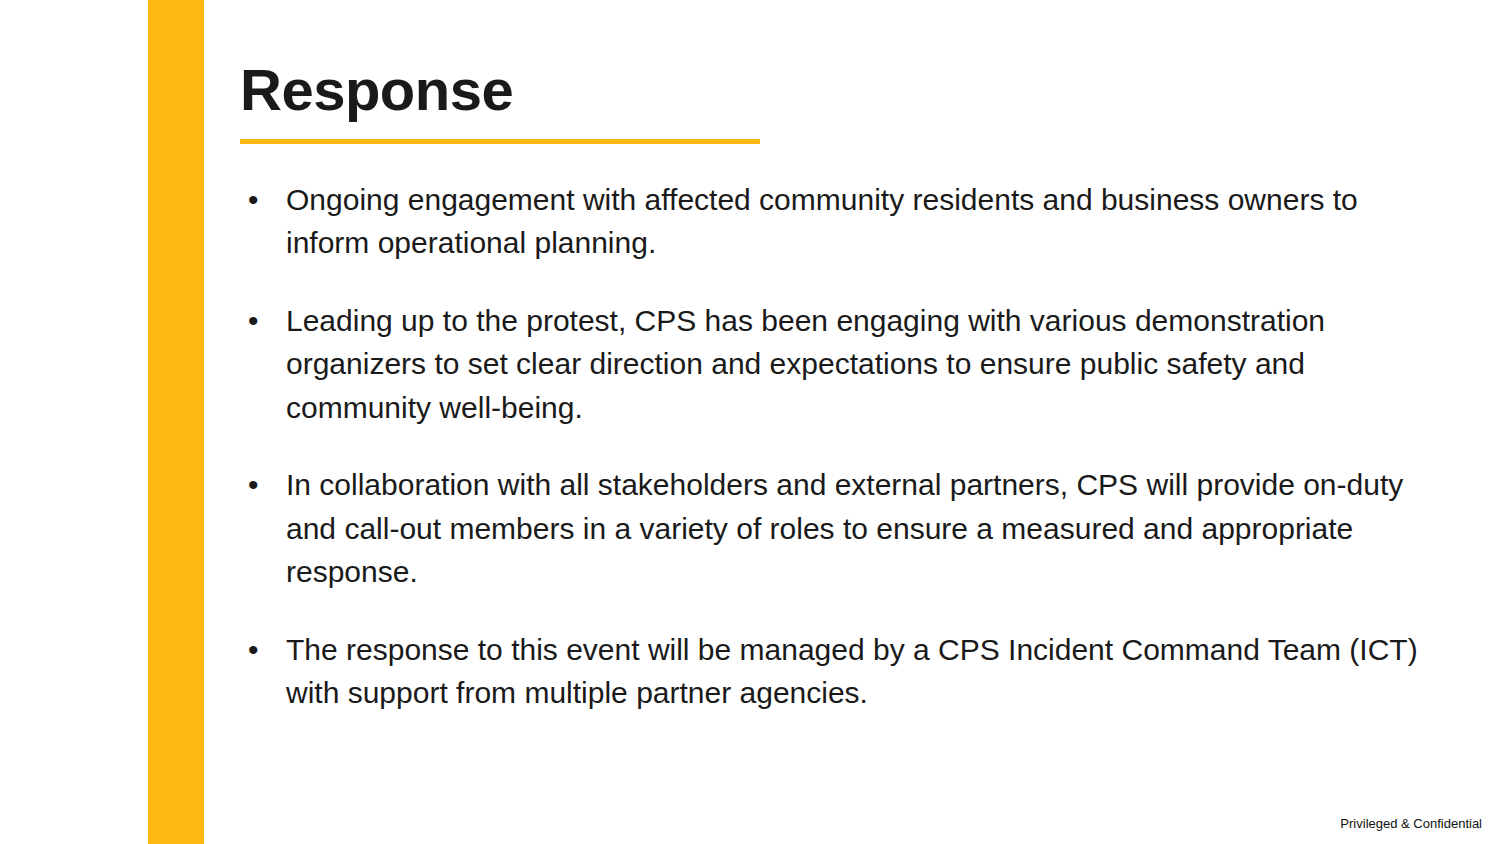Response
Ongoing engagement with affected community residents and business owners to inform operational planning.
Leading up to the protest, CPS has been engaging with various demonstration organizers to set clear direction and expectations to ensure public safety and community well-being.
In collaboration with all stakeholders and external partners, CPS will provide on-duty and call-out members in a variety of roles to ensure a measured and appropriate response.
The response to this event will be managed by a CPS Incident Command Team (ICT) with support from multiple partner agencies.
Privileged & Confidential